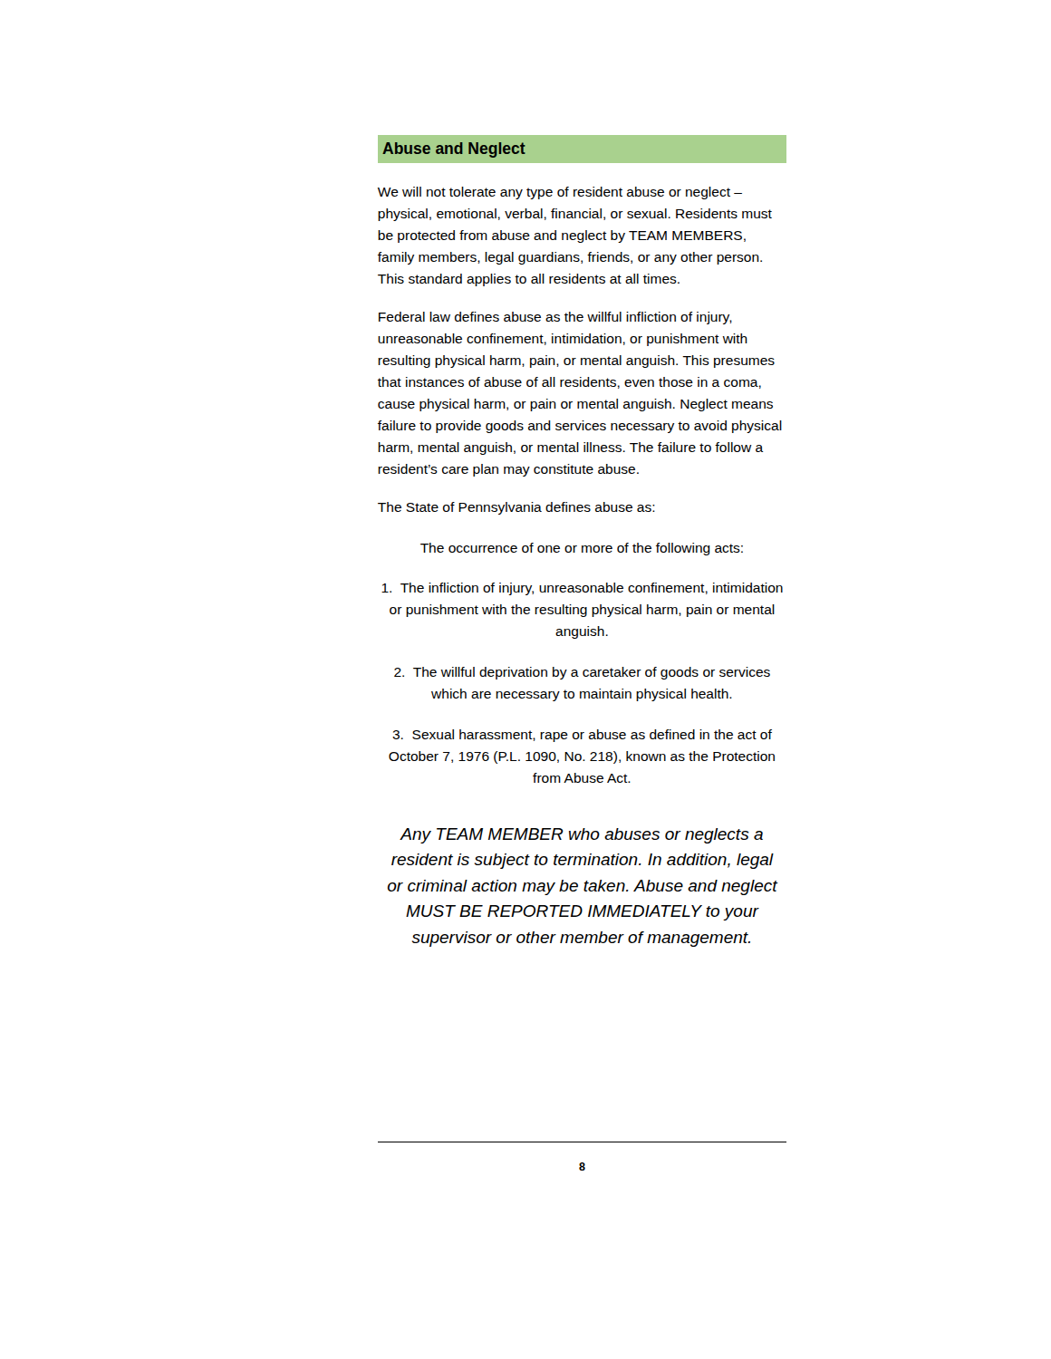Abuse and Neglect
We will not tolerate any type of resident abuse or neglect – physical, emotional, verbal, financial, or sexual. Residents must be protected from abuse and neglect by TEAM MEMBERS, family members, legal guardians, friends, or any other person. This standard applies to all residents at all times.
Federal law defines abuse as the willful infliction of injury, unreasonable confinement, intimidation, or punishment with resulting physical harm, pain, or mental anguish. This presumes that instances of abuse of all residents, even those in a coma, cause physical harm, or pain or mental anguish. Neglect means failure to provide goods and services necessary to avoid physical harm, mental anguish, or mental illness. The failure to follow a resident’s care plan may constitute abuse.
The State of Pennsylvania defines abuse as:
The occurrence of one or more of the following acts:
1. The infliction of injury, unreasonable confinement, intimidation or punishment with the resulting physical harm, pain or mental anguish.
2. The willful deprivation by a caretaker of goods or services which are necessary to maintain physical health.
3. Sexual harassment, rape or abuse as defined in the act of October 7, 1976 (P.L. 1090, No. 218), known as the Protection from Abuse Act.
Any TEAM MEMBER who abuses or neglects a resident is subject to termination. In addition, legal or criminal action may be taken. Abuse and neglect MUST BE REPORTED IMMEDIATELY to your supervisor or other member of management.
8